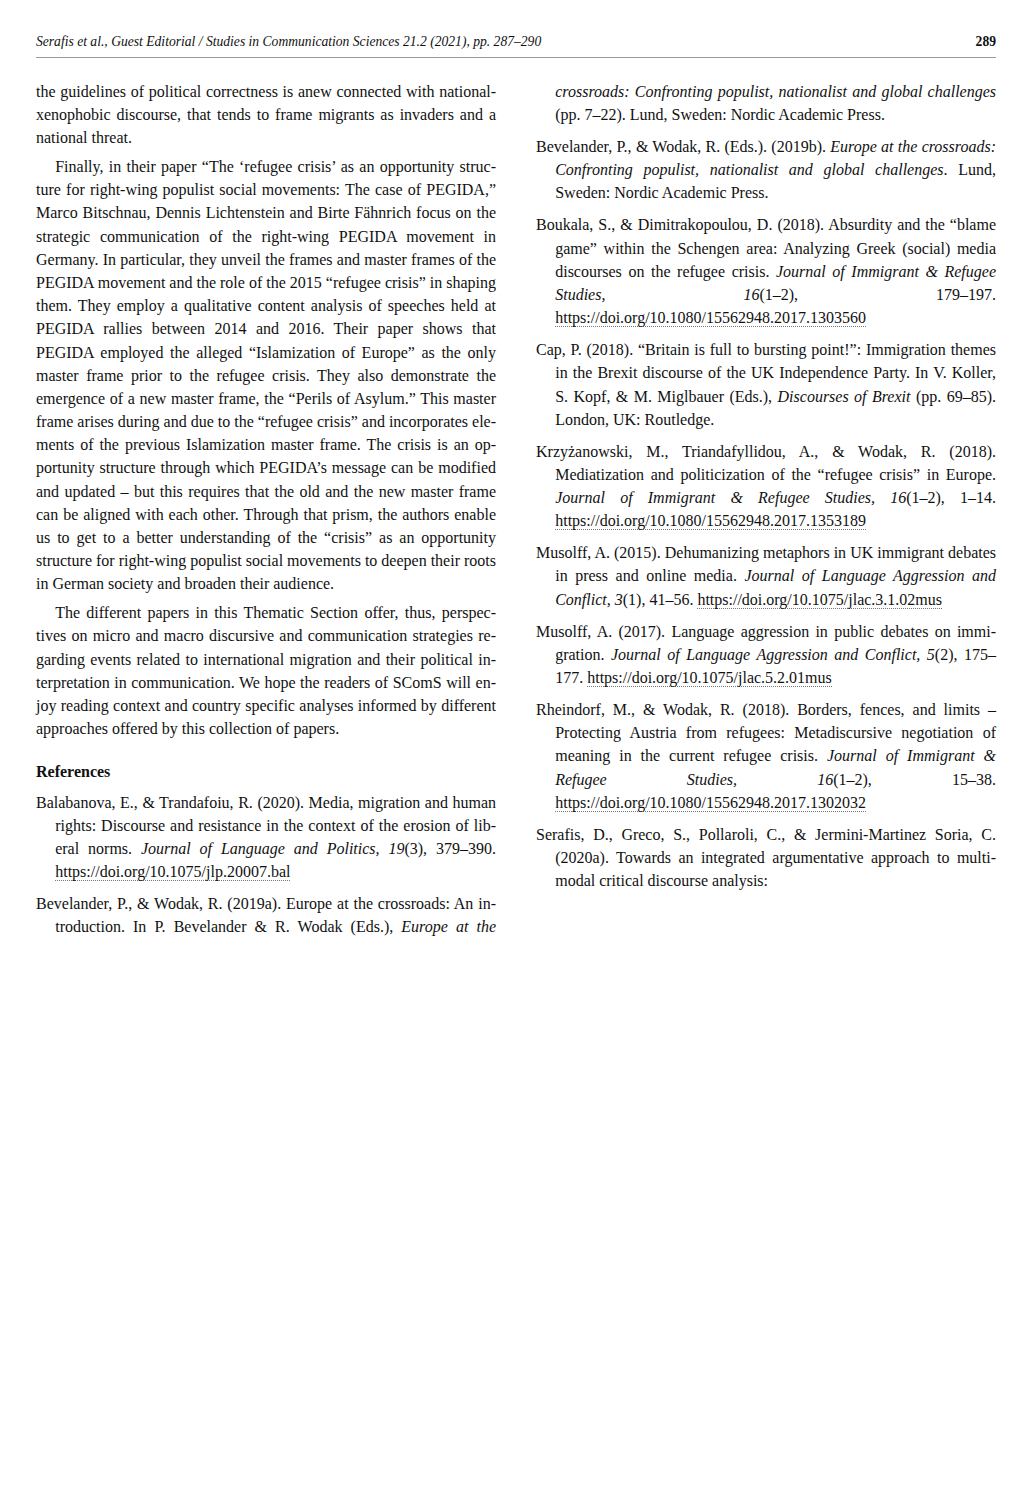Serafis et al., Guest Editorial / Studies in Communication Sciences 21.2 (2021), pp. 287–290 289
the guidelines of political correctness is anew connected with national-xenophobic discourse, that tends to frame migrants as invaders and a national threat.
Finally, in their paper “The ‘refugee crisis’ as an opportunity structure for right-wing populist social movements: The case of PEGIDA,” Marco Bitschnau, Dennis Lichtenstein and Birte Fähnrich focus on the strategic communication of the right-wing PEGIDA movement in Germany. In particular, they unveil the frames and master frames of the PEGIDA movement and the role of the 2015 “refugee crisis” in shaping them. They employ a qualitative content analysis of speeches held at PEGIDA rallies between 2014 and 2016. Their paper shows that PEGIDA employed the alleged “Islamization of Europe” as the only master frame prior to the refugee crisis. They also demonstrate the emergence of a new master frame, the “Perils of Asylum.” This master frame arises during and due to the “refugee crisis” and incorporates elements of the previous Islamization master frame. The crisis is an opportunity structure through which PEGIDA’s message can be modified and updated – but this requires that the old and the new master frame can be aligned with each other. Through that prism, the authors enable us to get to a better understanding of the “crisis” as an opportunity structure for right-wing populist social movements to deepen their roots in German society and broaden their audience.
The different papers in this Thematic Section offer, thus, perspectives on micro and macro discursive and communication strategies regarding events related to international migration and their political interpretation in communication. We hope the readers of SComS will enjoy reading context and country specific analyses informed by different approaches offered by this collection of papers.
References
Balabanova, E., & Trandafoiu, R. (2020). Media, migration and human rights: Discourse and resistance in the context of the erosion of liberal norms. Journal of Language and Politics, 19(3), 379–390. https://doi.org/10.1075/jlp.20007.bal
Bevelander, P., & Wodak, R. (2019a). Europe at the crossroads: An introduction. In P. Bevelander & R. Wodak (Eds.), Europe at the crossroads: Confronting populist, nationalist and global challenges (pp. 7–22). Lund, Sweden: Nordic Academic Press.
Bevelander, P., & Wodak, R. (Eds.). (2019b). Europe at the crossroads: Confronting populist, nationalist and global challenges. Lund, Sweden: Nordic Academic Press.
Boukala, S., & Dimitrakopoulou, D. (2018). Absurdity and the “blame game” within the Schengen area: Analyzing Greek (social) media discourses on the refugee crisis. Journal of Immigrant & Refugee Studies, 16(1–2), 179–197. https://doi.org/10.1080/15562948.2017.1303560
Cap, P. (2018). “Britain is full to bursting point!”: Immigration themes in the Brexit discourse of the UK Independence Party. In V. Koller, S. Kopf, & M. Miglbauer (Eds.), Discourses of Brexit (pp. 69–85). London, UK: Routledge.
Krzyżanowski, M., Triandafyllidou, A., & Wodak, R. (2018). Mediatization and politicization of the “refugee crisis” in Europe. Journal of Immigrant & Refugee Studies, 16(1–2), 1–14. https://doi.org/10.1080/15562948.2017.1353189
Musolff, A. (2015). Dehumanizing metaphors in UK immigrant debates in press and online media. Journal of Language Aggression and Conflict, 3(1), 41–56. https://doi.org/10.1075/jlac.3.1.02mus
Musolff, A. (2017). Language aggression in public debates on immigration. Journal of Language Aggression and Conflict, 5(2), 175–177. https://doi.org/10.1075/jlac.5.2.01mus
Rheindorf, M., & Wodak, R. (2018). Borders, fences, and limits – Protecting Austria from refugees: Metadiscursive negotiation of meaning in the current refugee crisis. Journal of Immigrant & Refugee Studies, 16(1–2), 15–38. https://doi.org/10.1080/15562948.2017.1302032
Serafis, D., Greco, S., Pollaroli, C., & Jermini-Martinez Soria, C. (2020a). Towards an integrated argumentative approach to multimodal critical discourse analysis: